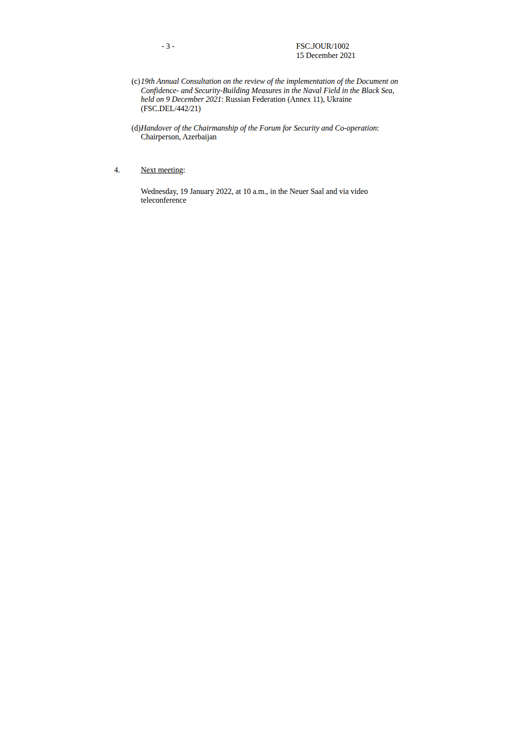- 3 -
FSC.JOUR/1002
15 December 2021
(c)
19th Annual Consultation on the review of the implementation of the Document on Confidence- and Security-Building Measures in the Naval Field in the Black Sea, held on 9 December 2021: Russian Federation (Annex 11), Ukraine (FSC.DEL/442/21)
(d)
Handover of the Chairmanship of the Forum for Security and Co-operation: Chairperson, Azerbaijan
4.
Next meeting:
Wednesday, 19 January 2022, at 10 a.m., in the Neuer Saal and via video teleconference